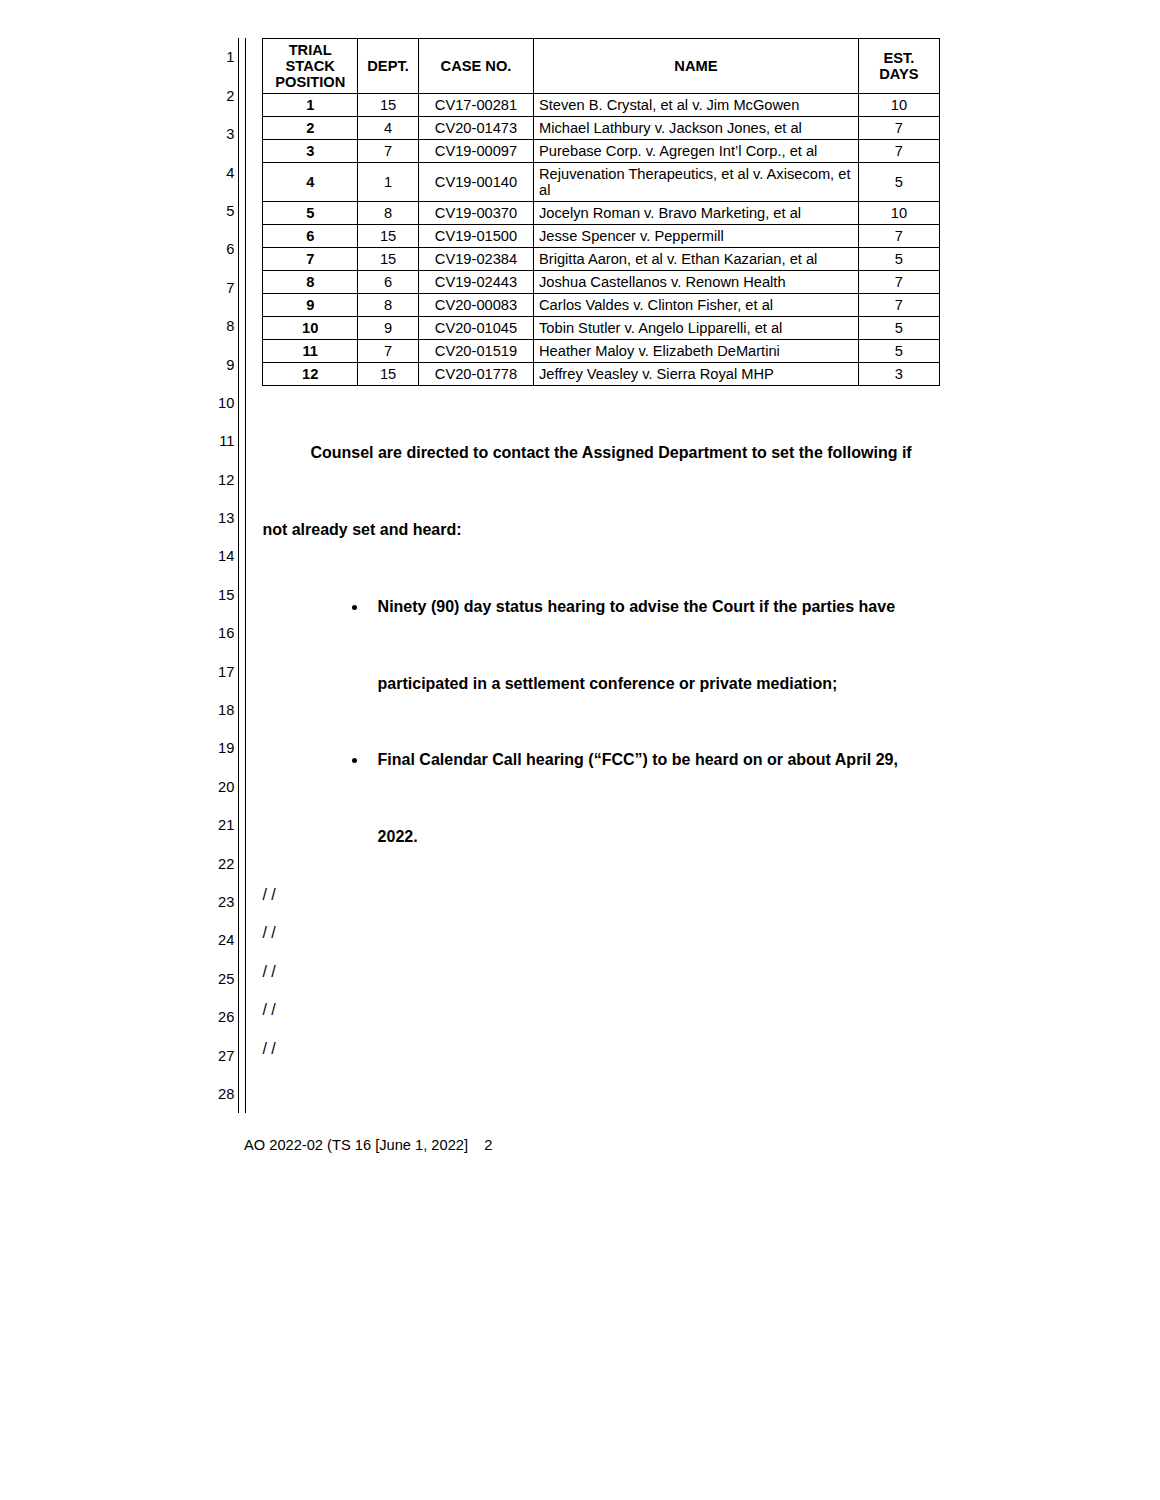12345678910111213141516171819202122232425262728
| TRIAL STACK POSITION | DEPT. | CASE NO. | NAME | EST. DAYS |
| --- | --- | --- | --- | --- |
| 1 | 15 | CV17-00281 | Steven B. Crystal, et al v. Jim McGowen | 10 |
| 2 | 4 | CV20-01473 | Michael Lathbury v. Jackson Jones, et al | 7 |
| 3 | 7 | CV19-00097 | Purebase Corp. v. Agregen Int’l Corp., et al | 7 |
| 4 | 1 | CV19-00140 | Rejuvenation Therapeutics, et al v. Axisecom, et al | 5 |
| 5 | 8 | CV19-00370 | Jocelyn Roman v. Bravo Marketing, et al | 10 |
| 6 | 15 | CV19-01500 | Jesse Spencer v. Peppermill | 7 |
| 7 | 15 | CV19-02384 | Brigitta Aaron, et al v. Ethan Kazarian, et al | 5 |
| 8 | 6 | CV19-02443 | Joshua Castellanos v. Renown Health | 7 |
| 9 | 8 | CV20-00083 | Carlos Valdes v. Clinton Fisher, et al | 7 |
| 10 | 9 | CV20-01045 | Tobin Stutler v. Angelo Lipparelli, et al | 5 |
| 11 | 7 | CV20-01519 | Heather Maloy v. Elizabeth DeMartini | 5 |
| 12 | 15 | CV20-01778 | Jeffrey Veasley v. Sierra Royal MHP | 3 |
Counsel are directed to contact the Assigned Department to set the following if not already set and heard:
Ninety (90) day status hearing to advise the Court if the parties have participated in a settlement conference or private mediation;
Final Calendar Call hearing (“FCC”) to be heard on or about April 29, 2022.
/ /
/ /
/ /
/ /
/ /
AO 2022-02 (TS 16 [June 1, 2022] 2